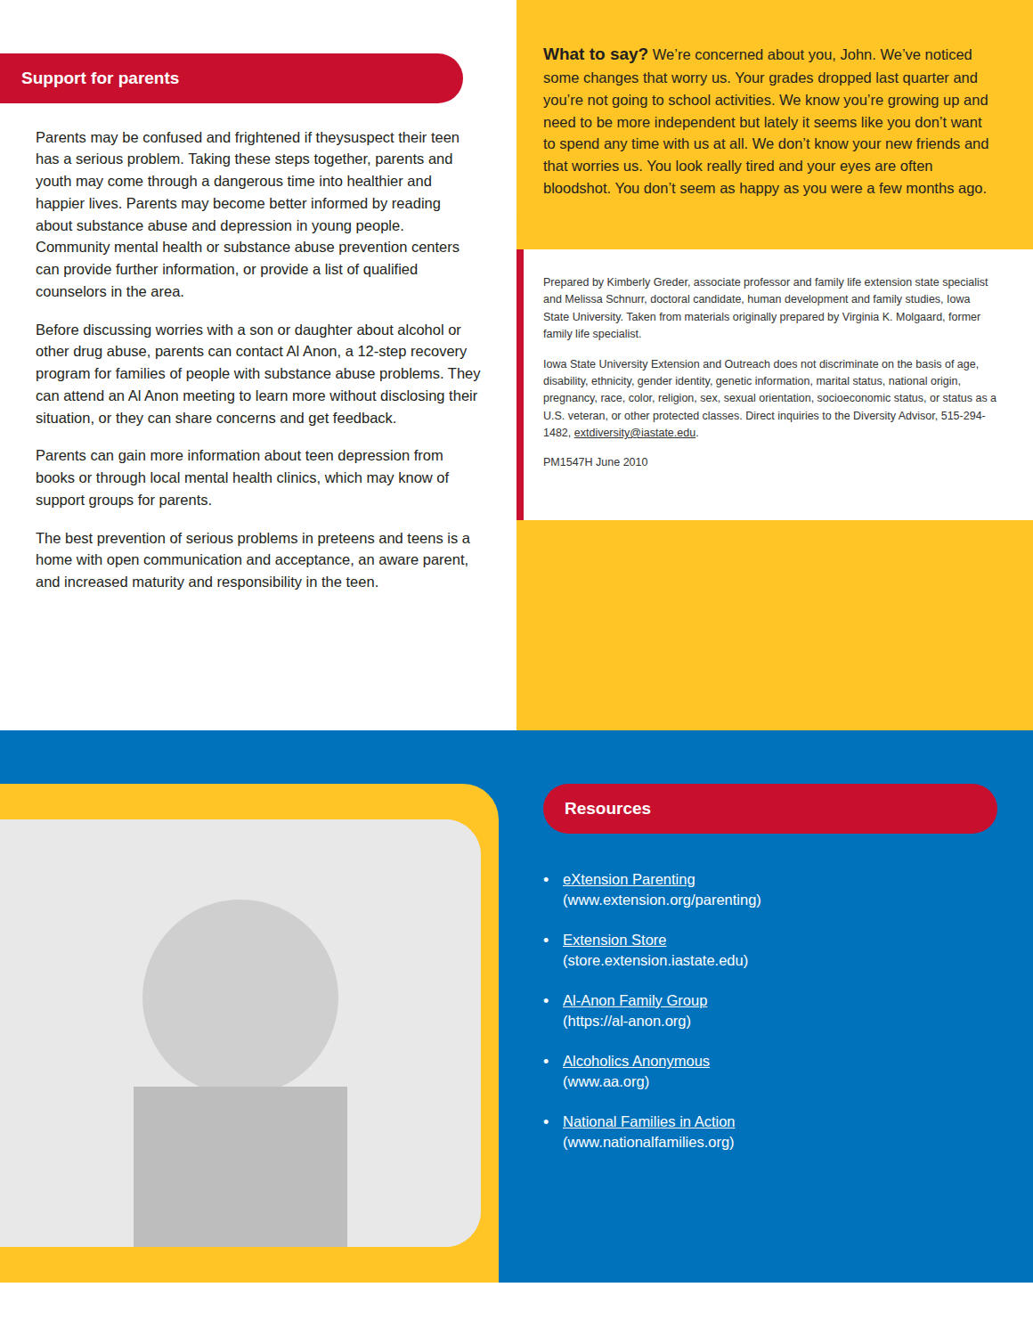Support for parents
Parents may be confused and frightened if theysuspect their teen has a serious problem. Taking these steps together, parents and youth may come through a dangerous time into healthier and happier lives. Parents may become better informed by reading about substance abuse and depression in young people. Community mental health or substance abuse prevention centers can provide further information, or provide a list of qualified counselors in the area.
Before discussing worries with a son or daughter about alcohol or other drug abuse, parents can contact Al Anon, a 12-step recovery program for families of people with substance abuse problems. They can attend an Al Anon meeting to learn more without disclosing their situation, or they can share concerns and get feedback.
Parents can gain more information about teen depression from books or through local mental health clinics, which may know of support groups for parents.
The best prevention of serious problems in preteens and teens is a home with open communication and acceptance, an aware parent, and increased maturity and responsibility in the teen.
What to say? We’re concerned about you, John. We’ve noticed some changes that worry us. Your grades dropped last quarter and you’re not going to school activities. We know you’re growing up and need to be more independent but lately it seems like you don’t want to spend any time with us at all. We don’t know your new friends and that worries us. You look really tired and your eyes are often bloodshot. You don’t seem as happy as you were a few months ago.
Prepared by Kimberly Greder, associate professor and family life extension state specialist and Melissa Schnurr, doctoral candidate, human development and family studies, Iowa State University. Taken from materials originally prepared by Virginia K. Molgaard, former family life specialist.
Iowa State University Extension and Outreach does not discriminate on the basis of age, disability, ethnicity, gender identity, genetic information, marital status, national origin, pregnancy, race, color, religion, sex, sexual orientation, socioeconomic status, or status as a U.S. veteran, or other protected classes. Direct inquiries to the Diversity Advisor, 515-294-1482, extdiversity@iastate.edu.
PM1547H June 2010
Resources
eXtension Parenting(www.extension.org/parenting)
Extension Store(store.extension.iastate.edu)
Al-Anon Family Group(https://al-anon.org)
Alcoholics Anonymous(www.aa.org)
National Families in Action(www.nationalfamilies.org)